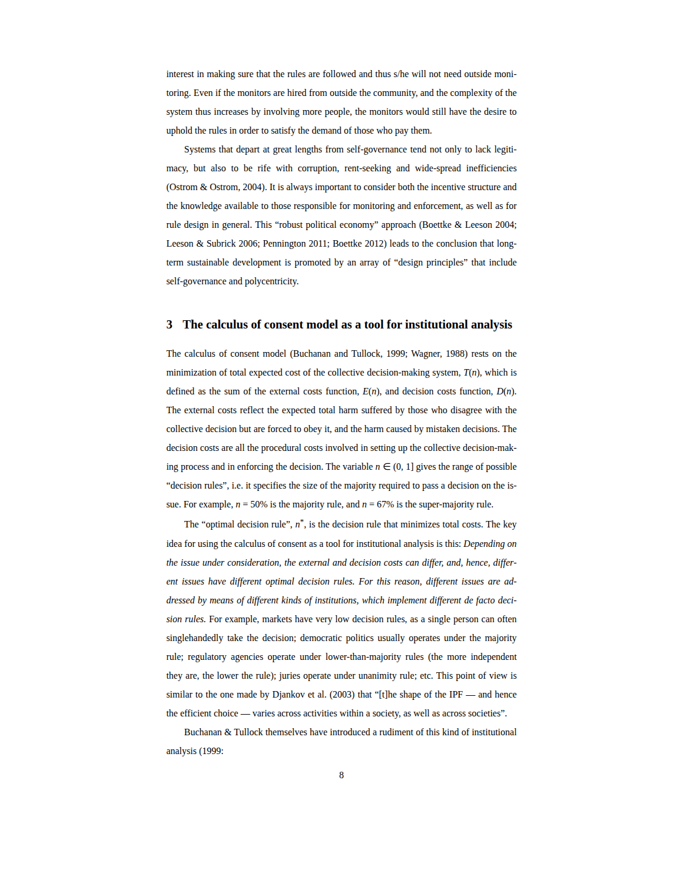interest in making sure that the rules are followed and thus s/he will not need outside monitoring. Even if the monitors are hired from outside the community, and the complexity of the system thus increases by involving more people, the monitors would still have the desire to uphold the rules in order to satisfy the demand of those who pay them.
Systems that depart at great lengths from self-governance tend not only to lack legitimacy, but also to be rife with corruption, rent-seeking and wide-spread inefficiencies (Ostrom & Ostrom, 2004). It is always important to consider both the incentive structure and the knowledge available to those responsible for monitoring and enforcement, as well as for rule design in general. This “robust political economy” approach (Boettke & Leeson 2004; Leeson & Subrick 2006; Pennington 2011; Boettke 2012) leads to the conclusion that long-term sustainable development is promoted by an array of “design principles” that include self-governance and polycentricity.
3 The calculus of consent model as a tool for institutional analysis
The calculus of consent model (Buchanan and Tullock, 1999; Wagner, 1988) rests on the minimization of total expected cost of the collective decision-making system, T(n), which is defined as the sum of the external costs function, E(n), and decision costs function, D(n). The external costs reflect the expected total harm suffered by those who disagree with the collective decision but are forced to obey it, and the harm caused by mistaken decisions. The decision costs are all the procedural costs involved in setting up the collective decision-making process and in enforcing the decision. The variable n ∈ (0, 1] gives the range of possible “decision rules”, i.e. it specifies the size of the majority required to pass a decision on the issue. For example, n = 50% is the majority rule, and n = 67% is the super-majority rule.
The “optimal decision rule”, n*, is the decision rule that minimizes total costs. The key idea for using the calculus of consent as a tool for institutional analysis is this: Depending on the issue under consideration, the external and decision costs can differ, and, hence, different issues have different optimal decision rules. For this reason, different issues are addressed by means of different kinds of institutions, which implement different de facto decision rules. For example, markets have very low decision rules, as a single person can often singlehandedly take the decision; democratic politics usually operates under the majority rule; regulatory agencies operate under lower-than-majority rules (the more independent they are, the lower the rule); juries operate under unanimity rule; etc. This point of view is similar to the one made by Djankov et al. (2003) that “[t]he shape of the IPF — and hence the efficient choice — varies across activities within a society, as well as across societies”.
Buchanan & Tullock themselves have introduced a rudiment of this kind of institutional analysis (1999:
8